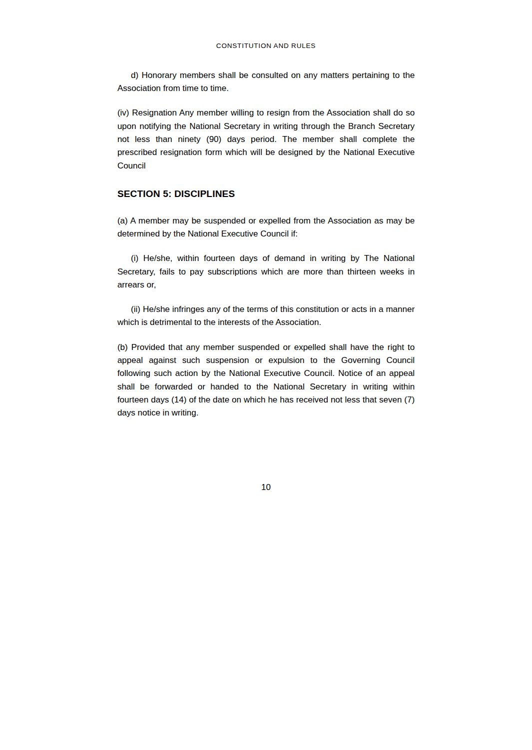CONSTITUTION AND RULES
d) Honorary members shall be consulted on any matters pertaining to the Association from time to time.
(iv) Resignation Any member willing to resign from the Association shall do so upon notifying the National Secretary in writing through the Branch Secretary not less than ninety (90) days period. The member shall complete the prescribed resignation form which will be designed by the National Executive Council
SECTION 5: DISCIPLINES
(a) A member may be suspended or expelled from the Association as may be determined by the National Executive Council if:
(i) He/she, within fourteen days of demand in writing by The National Secretary, fails to pay subscriptions which are more than thirteen weeks in arrears or,
(ii) He/she infringes any of the terms of this constitution or acts in a manner which is detrimental to the interests of the Association.
(b) Provided that any member suspended or expelled shall have the right to appeal against such suspension or expulsion to the Governing Council following such action by the National Executive Council. Notice of an appeal shall be forwarded or handed to the National Secretary in writing within fourteen days (14) of the date on which he has received not less that seven (7) days notice in writing.
10